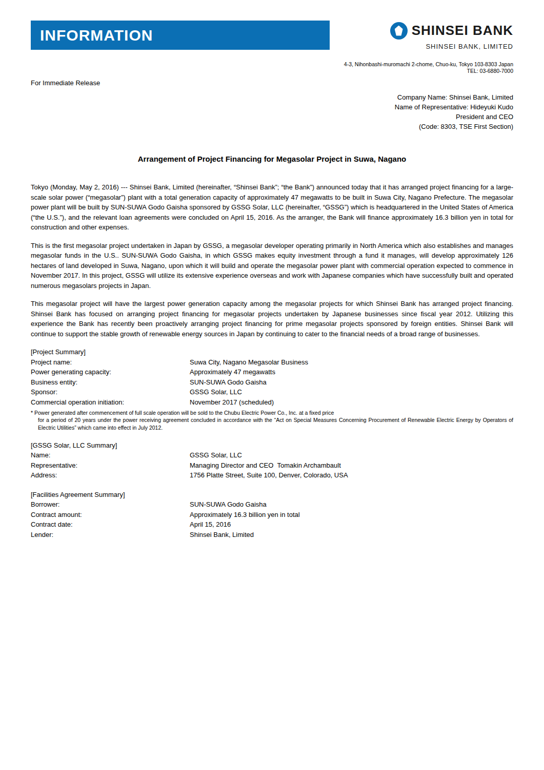INFORMATION
SHINSEI BANK
SHINSEI BANK, LIMITED
4-3, Nihonbashi-muromachi 2-chome, Chuo-ku, Tokyo 103-8303 Japan
TEL: 03-6880-7000
For Immediate Release
Company Name: Shinsei Bank, Limited
Name of Representative: Hideyuki Kudo
President and CEO
(Code: 8303, TSE First Section)
Arrangement of Project Financing for Megasolar Project in Suwa, Nagano
Tokyo (Monday, May 2, 2016) --- Shinsei Bank, Limited (hereinafter, “Shinsei Bank”; “the Bank”) announced today that it has arranged project financing for a large-scale solar power (“megasolar”) plant with a total generation capacity of approximately 47 megawatts to be built in Suwa City, Nagano Prefecture. The megasolar power plant will be built by SUN-SUWA Godo Gaisha sponsored by GSSG Solar, LLC (hereinafter, “GSSG”) which is headquartered in the United States of America (“the U.S.”), and the relevant loan agreements were concluded on April 15, 2016. As the arranger, the Bank will finance approximately 16.3 billion yen in total for construction and other expenses.
This is the first megasolar project undertaken in Japan by GSSG, a megasolar developer operating primarily in North America which also establishes and manages megasolar funds in the U.S.. SUN-SUWA Godo Gaisha, in which GSSG makes equity investment through a fund it manages, will develop approximately 126 hectares of land developed in Suwa, Nagano, upon which it will build and operate the megasolar power plant with commercial operation expected to commence in November 2017. In this project, GSSG will utilize its extensive experience overseas and work with Japanese companies which have successfully built and operated numerous megasolars projects in Japan.
This megasolar project will have the largest power generation capacity among the megasolar projects for which Shinsei Bank has arranged project financing. Shinsei Bank has focused on arranging project financing for megasolar projects undertaken by Japanese businesses since fiscal year 2012. Utilizing this experience the Bank has recently been proactively arranging project financing for prime megasolar projects sponsored by foreign entities. Shinsei Bank will continue to support the stable growth of renewable energy sources in Japan by continuing to cater to the financial needs of a broad range of businesses.
[Project Summary]
| Project name: | Suwa City, Nagano Megasolar Business |
| Power generating capacity: | Approximately 47 megawatts |
| Business entity: | SUN-SUWA Godo Gaisha |
| Sponsor: | GSSG Solar, LLC |
| Commercial operation initiation: | November 2017 (scheduled) |
* Power generated after commencement of full scale operation will be sold to the Chubu Electric Power Co., Inc. at a fixed price for a period of 20 years under the power receiving agreement concluded in accordance with the “Act on Special Measures Concerning Procurement of Renewable Electric Energy by Operators of Electric Utilities” which came into effect in July 2012.
[GSSG Solar, LLC Summary]
| Name: | GSSG Solar, LLC |
| Representative: | Managing Director and CEO Tomakin Archambault |
| Address: | 1756 Platte Street, Suite 100, Denver, Colorado, USA |
[Facilities Agreement Summary]
| Borrower: | SUN-SUWA Godo Gaisha |
| Contract amount: | Approximately 16.3 billion yen in total |
| Contract date: | April 15, 2016 |
| Lender: | Shinsei Bank, Limited |